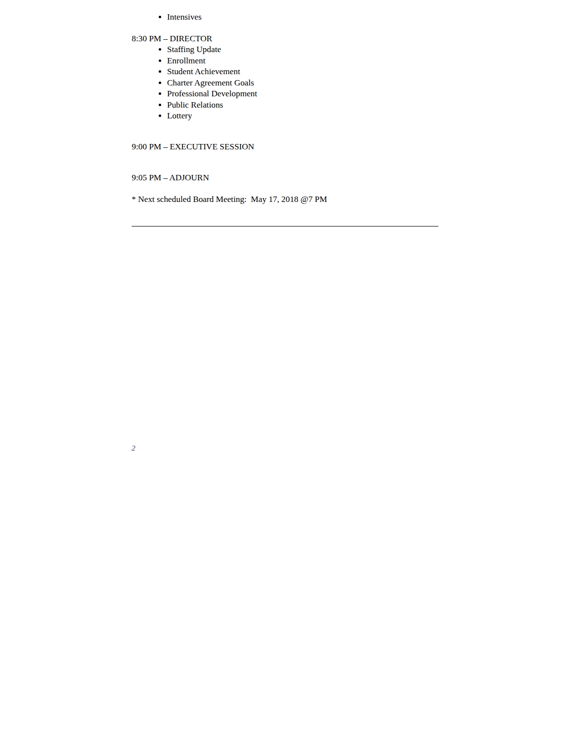Intensives
8:30 PM – DIRECTOR
Staffing Update
Enrollment
Student Achievement
Charter Agreement Goals
Professional Development
Public Relations
Lottery
9:00 PM – EXECUTIVE SESSION
9:05 PM – ADJOURN
* Next scheduled Board Meeting: May 17, 2018 @7 PM
2